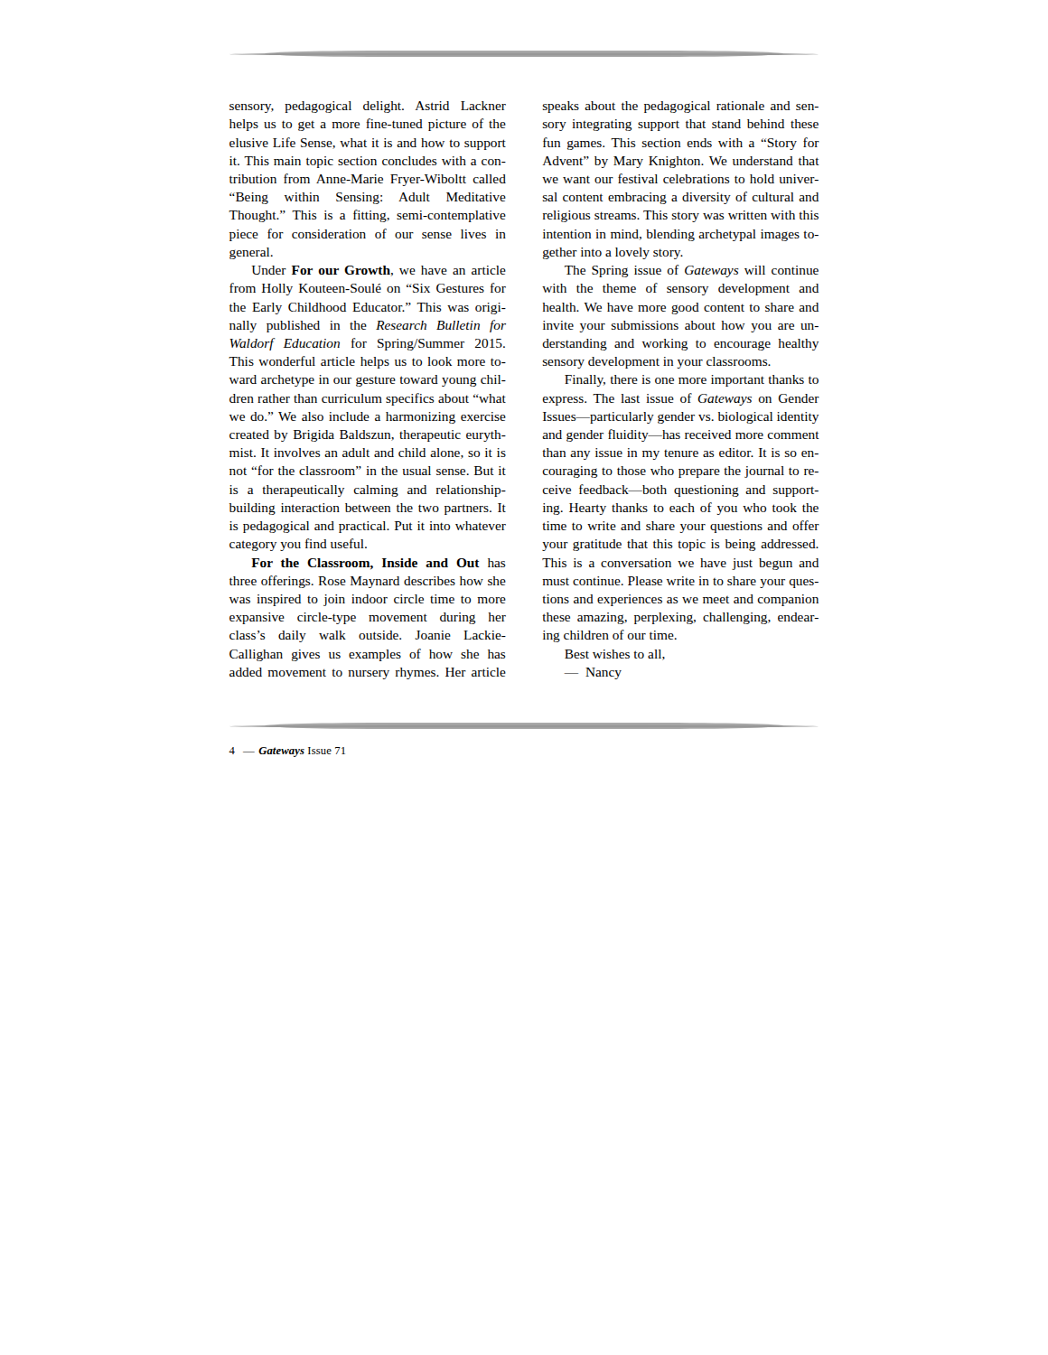sensory, pedagogical delight. Astrid Lackner helps us to get a more fine-tuned picture of the elusive Life Sense, what it is and how to support it. This main topic section concludes with a contribution from Anne-Marie Fryer-Wiboltt called “Being within Sensing: Adult Meditative Thought.” This is a fitting, semi-contemplative piece for consideration of our sense lives in general.
Under For our Growth, we have an article from Holly Kouteen-Soulé on “Six Gestures for the Early Childhood Educator.” This was originally published in the Research Bulletin for Waldorf Education for Spring/Summer 2015. This wonderful article helps us to look more toward archetype in our gesture toward young children rather than curriculum specifics about “what we do.” We also include a harmonizing exercise created by Brigida Baldszun, therapeutic eurythmist. It involves an adult and child alone, so it is not “for the classroom” in the usual sense. But it is a therapeutically calming and relationship-building interaction between the two partners. It is pedagogical and practical. Put it into whatever category you find useful.
For the Classroom, Inside and Out has three offerings. Rose Maynard describes how she was inspired to join indoor circle time to more expansive circle-type movement during her class’s daily walk outside. Joanie Lackie-Callighan gives us examples of how she has added movement to nursery rhymes. Her article speaks about the pedagogical rationale and sensory integrating support that stand behind these fun games. This section ends with a “Story for Advent” by Mary Knighton. We understand that we want our festival celebrations to hold universal content embracing a diversity of cultural and religious streams. This story was written with this intention in mind, blending archetypal images together into a lovely story.
The Spring issue of Gateways will continue with the theme of sensory development and health. We have more good content to share and invite your submissions about how you are understanding and working to encourage healthy sensory development in your classrooms.
Finally, there is one more important thanks to express. The last issue of Gateways on Gender Issues—particularly gender vs. biological identity and gender fluidity—has received more comment than any issue in my tenure as editor. It is so encouraging to those who prepare the journal to receive feedback—both questioning and supporting. Hearty thanks to each of you who took the time to write and share your questions and offer your gratitude that this topic is being addressed. This is a conversation we have just begun and must continue. Please write in to share your questions and experiences as we meet and companion these amazing, perplexing, challenging, endearing children of our time.
Best wishes to all,
— Nancy
4—Gateways Issue 71